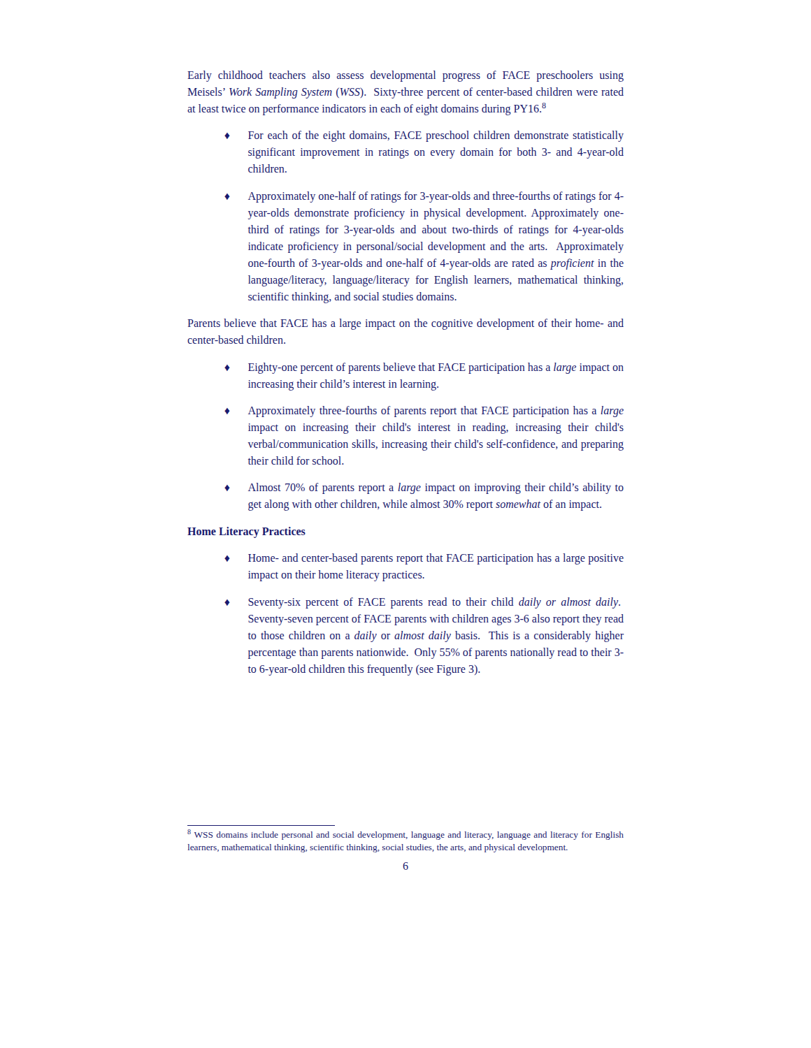Early childhood teachers also assess developmental progress of FACE preschoolers using Meisels’ Work Sampling System (WSS). Sixty-three percent of center-based children were rated at least twice on performance indicators in each of eight domains during PY16.8
For each of the eight domains, FACE preschool children demonstrate statistically significant improvement in ratings on every domain for both 3- and 4-year-old children.
Approximately one-half of ratings for 3-year-olds and three-fourths of ratings for 4-year-olds demonstrate proficiency in physical development. Approximately one-third of ratings for 3-year-olds and about two-thirds of ratings for 4-year-olds indicate proficiency in personal/social development and the arts. Approximately one-fourth of 3-year-olds and one-half of 4-year-olds are rated as proficient in the language/literacy, language/literacy for English learners, mathematical thinking, scientific thinking, and social studies domains.
Parents believe that FACE has a large impact on the cognitive development of their home- and center-based children.
Eighty-one percent of parents believe that FACE participation has a large impact on increasing their child’s interest in learning.
Approximately three-fourths of parents report that FACE participation has a large impact on increasing their child's interest in reading, increasing their child's verbal/communication skills, increasing their child's self-confidence, and preparing their child for school.
Almost 70% of parents report a large impact on improving their child’s ability to get along with other children, while almost 30% report somewhat of an impact.
Home Literacy Practices
Home- and center-based parents report that FACE participation has a large positive impact on their home literacy practices.
Seventy-six percent of FACE parents read to their child daily or almost daily. Seventy-seven percent of FACE parents with children ages 3-6 also report they read to those children on a daily or almost daily basis. This is a considerably higher percentage than parents nationwide. Only 55% of parents nationally read to their 3- to 6-year-old children this frequently (see Figure 3).
8 WSS domains include personal and social development, language and literacy, language and literacy for English learners, mathematical thinking, scientific thinking, social studies, the arts, and physical development.
6